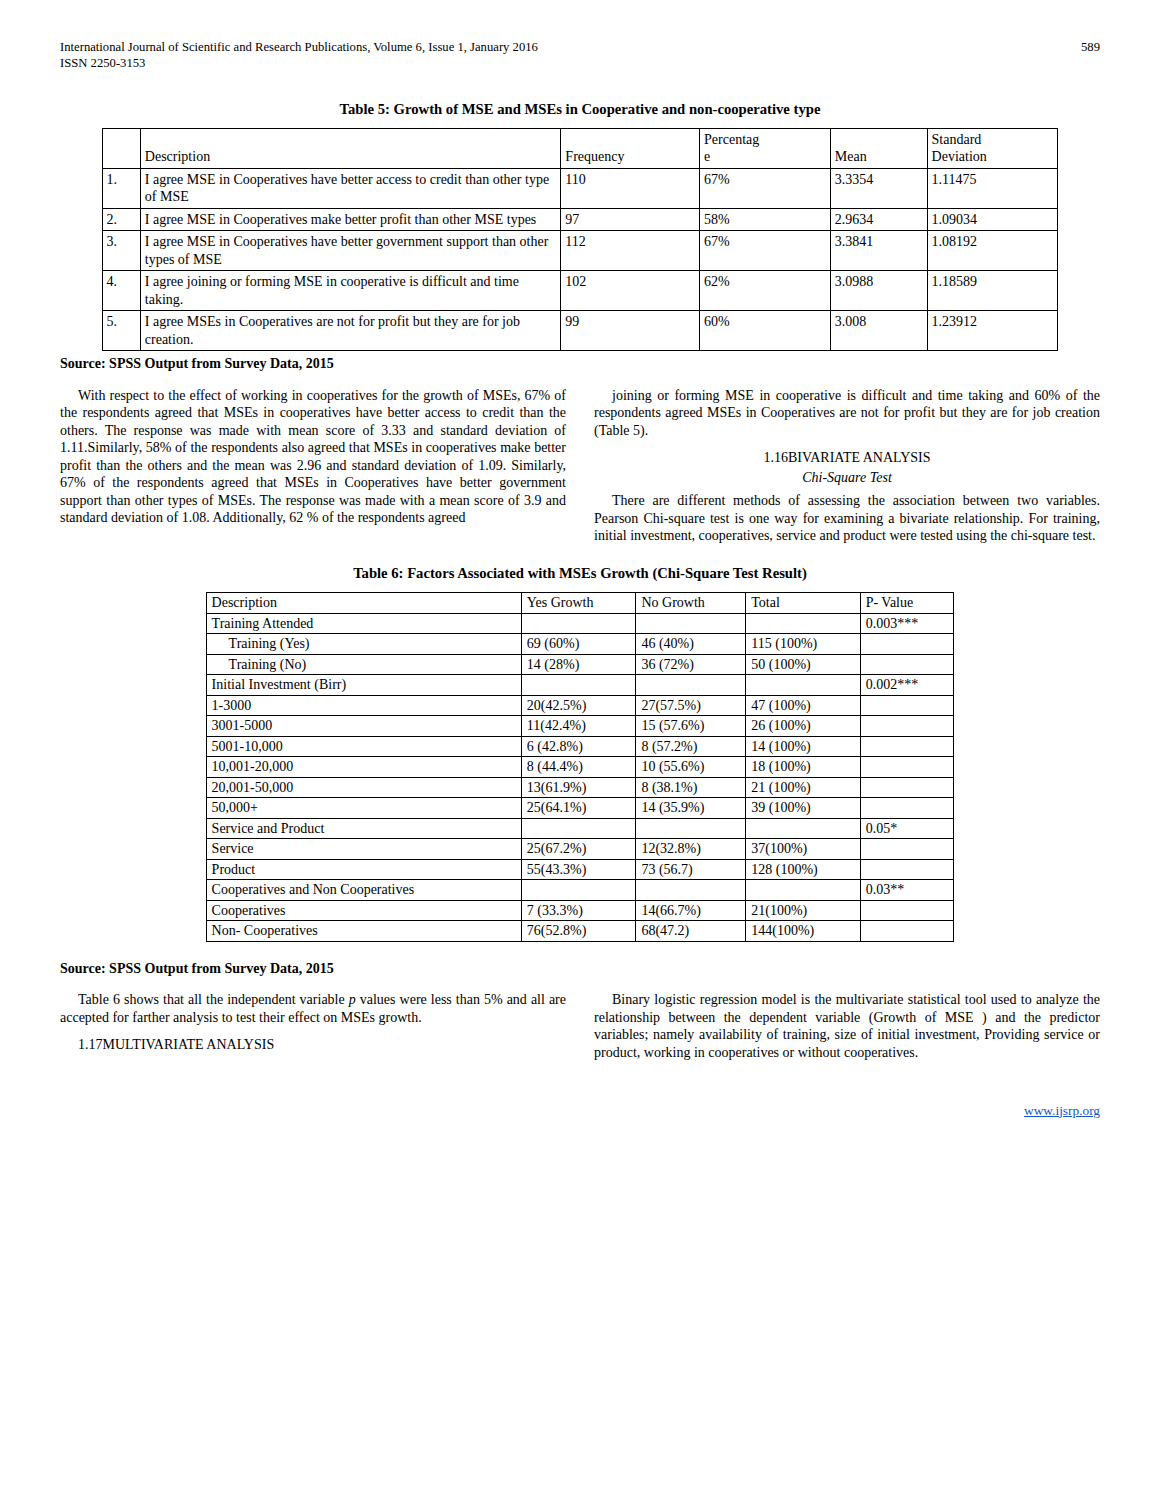589 International Journal of Scientific and Research Publications, Volume 6, Issue 1, January 2016 ISSN 2250-3153
Table 5: Growth of MSE and MSEs in Cooperative and non-cooperative type
| | Description | Frequency | Percentag e | Mean | Standard Deviation |
| --- | --- | --- | --- | --- | --- |
| 1. | I agree MSE in Cooperatives have better access to credit than other type of MSE | 110 | 67% | 3.3354 | 1.11475 |
| 2. | I agree MSE in Cooperatives make better profit than other MSE types | 97 | 58% | 2.9634 | 1.09034 |
| 3. | I agree MSE in Cooperatives have better government support than other types of MSE | 112 | 67% | 3.3841 | 1.08192 |
| 4. | I agree joining or forming MSE in cooperative is difficult and time taking. | 102 | 62% | 3.0988 | 1.18589 |
| 5. | I agree MSEs in Cooperatives are not for profit but they are for job creation. | 99 | 60% | 3.008 | 1.23912 |
Source: SPSS Output from Survey Data, 2015
With respect to the effect of working in cooperatives for the growth of MSEs, 67% of the respondents agreed that MSEs in cooperatives have better access to credit than the others. The response was made with mean score of 3.33 and standard deviation of 1.11.Similarly, 58% of the respondents also agreed that MSEs in cooperatives make better profit than the others and the mean was 2.96 and standard deviation of 1.09. Similarly, 67% of the respondents agreed that MSEs in Cooperatives have better government support than other types of MSEs. The response was made with a mean score of 3.9 and standard deviation of 1.08. Additionally, 62 % of the respondents agreed
joining or forming MSE in cooperative is difficult and time taking and 60% of the respondents agreed MSEs in Cooperatives are not for profit but they are for job creation (Table 5).
1.16 BIVARIATE ANALYSIS
Chi-Square Test
There are different methods of assessing the association between two variables. Pearson Chi-square test is one way for examining a bivariate relationship. For training, initial investment, cooperatives, service and product were tested using the chi-square test.
Table 6: Factors Associated with MSEs Growth (Chi-Square Test Result)
| Description | Yes Growth | No Growth | Total | P- Value |
| Training Attended | | | | 0.003*** |
| Training (Yes) | 69 (60%) | 46 (40%) | 115 (100%) | |
| Training (No) | 14 (28%) | 36 (72%) | 50 (100%) | |
| Initial Investment (Birr) | | | | 0.002*** |
| 1-3000 | 20(42.5%) | 27(57.5%) | 47 (100%) | |
| 3001-5000 | 11(42.4%) | 15 (57.6%) | 26 (100%) | |
| 5001-10,000 | 6 (42.8%) | 8 (57.2%) | 14 (100%) | |
| 10,001-20,000 | 8 (44.4%) | 10 (55.6%) | 18 (100%) | |
| 20,001-50,000 | 13(61.9%) | 8 (38.1%) | 21 (100%) | |
| 50,000+ | 25(64.1%) | 14 (35.9%) | 39 (100%) | |
| Service and Product | | | | 0.05* |
| Service | 25(67.2%) | 12(32.8%) | 37(100%) | |
| Product | 55(43.3%) | 73 (56.7) | 128 (100%) | |
| Cooperatives and Non Cooperatives | | | | 0.03** |
| Cooperatives | 7 (33.3%) | 14(66.7%) | 21(100%) | |
| Non- Cooperatives | 76(52.8%) | 68(47.2) | 144(100%) | |
Source: SPSS Output from Survey Data, 2015
Table 6 shows that all the independent variable p values were less than 5% and all are accepted for farther analysis to test their effect on MSEs growth.
1.17MULTIVARIATE ANALYSIS
Binary logistic regression model is the multivariate statistical tool used to analyze the relationship between the dependent variable (Growth of MSE ) and the predictor variables; namely availability of training, size of initial investment, Providing service or product, working in cooperatives or without cooperatives.
www.ijsrp.org